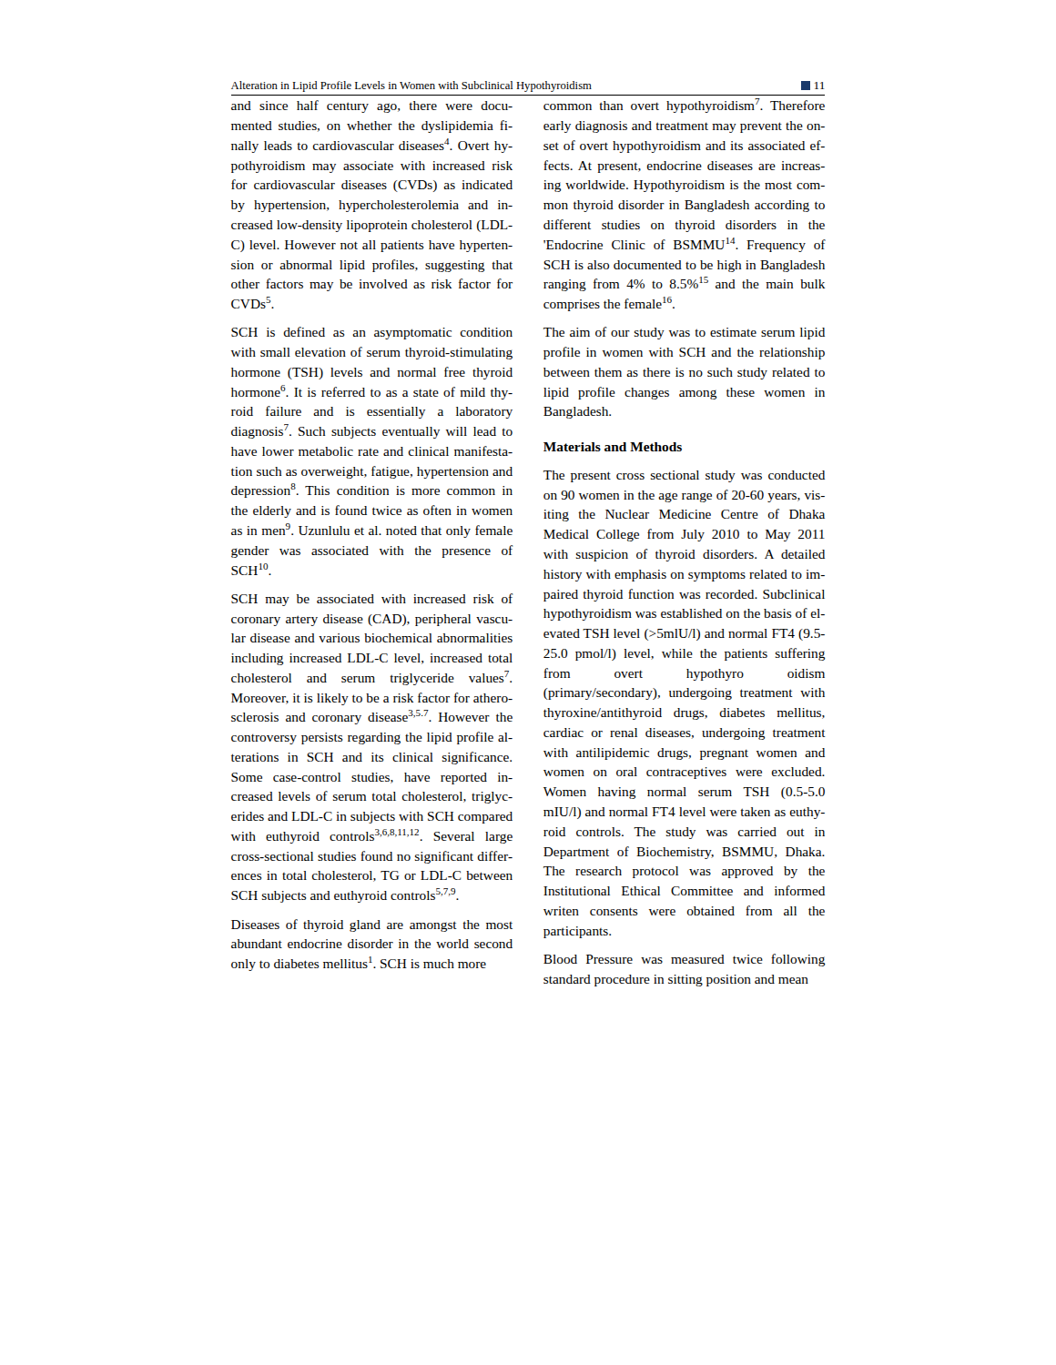Alteration in Lipid Profile Levels in Women with Subclinical Hypothyroidism
11
and since half century ago, there were documented studies, on whether the dyslipidemia finally leads to cardiovascular diseases4. Overt hypothyroidism may associate with increased risk for cardiovascular diseases (CVDs) as indicated by hypertension, hypercholesterolemia and increased low-density lipoprotein cholesterol (LDL-C) level. However not all patients have hypertension or abnormal lipid profiles, suggesting that other factors may be involved as risk factor for CVDs5.
SCH is defined as an asymptomatic condition with small elevation of serum thyroid-stimulating hormone (TSH) levels and normal free thyroid hormone6. It is referred to as a state of mild thyroid failure and is essentially a laboratory diagnosis7. Such subjects eventually will lead to have lower metabolic rate and clinical manifestation such as overweight, fatigue, hypertension and depression8. This condition is more common in the elderly and is found twice as often in women as in men9. Uzunlulu et al. noted that only female gender was associated with the presence of SCH10.
SCH may be associated with increased risk of coronary artery disease (CAD), peripheral vascular disease and various biochemical abnormalities including increased LDL-C level, increased total cholesterol and serum triglyceride values7. Moreover, it is likely to be a risk factor for atherosclerosis and coronary disease3,5.7. However the controversy persists regarding the lipid profile alterations in SCH and its clinical significance. Some case-control studies, have reported increased levels of serum total cholesterol, triglycerides and LDL-C in subjects with SCH compared with euthyroid controls3,6,8,11,12. Several large cross-sectional studies found no significant differences in total cholesterol, TG or LDL-C between SCH subjects and euthyroid controls5,7,9.
Diseases of thyroid gland are amongst the most abundant endocrine disorder in the world second only to diabetes mellitus1. SCH is much more
common than overt hypothyroidism7. Therefore early diagnosis and treatment may prevent the onset of overt hypothyroidism and its associated effects. At present, endocrine diseases are increasing worldwide. Hypothyroidism is the most common thyroid disorder in Bangladesh according to different studies on thyroid disorders in the 'Endocrine Clinic of BSMMU14. Frequency of SCH is also documented to be high in Bangladesh ranging from 4% to 8.5%15 and the main bulk comprises the female16.
The aim of our study was to estimate serum lipid profile in women with SCH and the relationship between them as there is no such study related to lipid profile changes among these women in Bangladesh.
Materials and Methods
The present cross sectional study was conducted on 90 women in the age range of 20-60 years, visiting the Nuclear Medicine Centre of Dhaka Medical College from July 2010 to May 2011 with suspicion of thyroid disorders. A detailed history with emphasis on symptoms related to impaired thyroid function was recorded. Subclinical hypothyroidism was established on the basis of elevated TSH level (>5mlU/l) and normal FT4 (9.5-25.0 pmol/l) level, while the patients suffering from overt hypothyro oidism (primary/secondary), undergoing treatment with thyroxine/antithyroid drugs, diabetes mellitus, cardiac or renal diseases, undergoing treatment with antilipidemic drugs, pregnant women and women on oral contraceptives were excluded. Women having normal serum TSH (0.5-5.0 mIU/l) and normal FT4 level were taken as euthyroid controls. The study was carried out in Department of Biochemistry, BSMMU, Dhaka. The research protocol was approved by the Institutional Ethical Committee and informed writen consents were obtained from all the participants.
Blood Pressure was measured twice following standard procedure in sitting position and mean